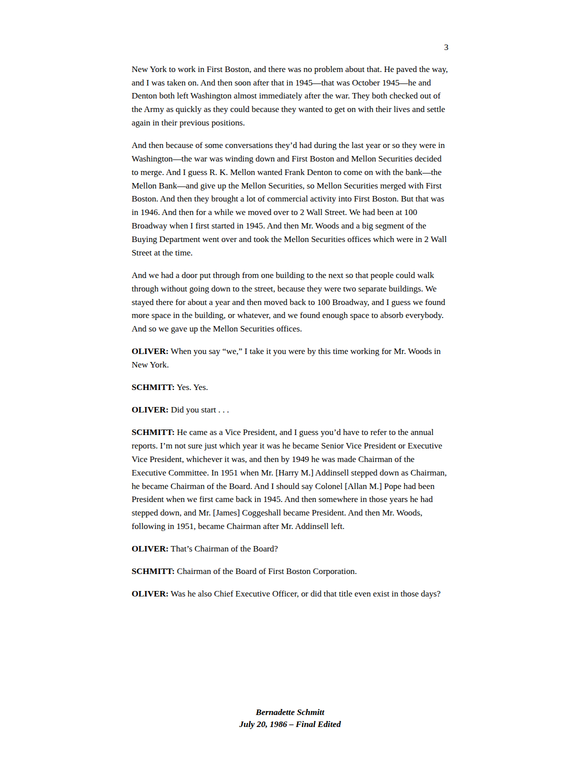3
New York to work in First Boston, and there was no problem about that. He paved the way, and I was taken on. And then soon after that in 1945—that was October 1945—he and Denton both left Washington almost immediately after the war. They both checked out of the Army as quickly as they could because they wanted to get on with their lives and settle again in their previous positions.
And then because of some conversations they’d had during the last year or so they were in Washington—the war was winding down and First Boston and Mellon Securities decided to merge. And I guess R. K. Mellon wanted Frank Denton to come on with the bank—the Mellon Bank—and give up the Mellon Securities, so Mellon Securities merged with First Boston. And then they brought a lot of commercial activity into First Boston. But that was in 1946. And then for a while we moved over to 2 Wall Street. We had been at 100 Broadway when I first started in 1945. And then Mr. Woods and a big segment of the Buying Department went over and took the Mellon Securities offices which were in 2 Wall Street at the time.
And we had a door put through from one building to the next so that people could walk through without going down to the street, because they were two separate buildings. We stayed there for about a year and then moved back to 100 Broadway, and I guess we found more space in the building, or whatever, and we found enough space to absorb everybody. And so we gave up the Mellon Securities offices.
OLIVER: When you say “we,” I take it you were by this time working for Mr. Woods in New York.
SCHMITT: Yes. Yes.
OLIVER: Did you start . . .
SCHMITT: He came as a Vice President, and I guess you’d have to refer to the annual reports. I’m not sure just which year it was he became Senior Vice President or Executive Vice President, whichever it was, and then by 1949 he was made Chairman of the Executive Committee. In 1951 when Mr. [Harry M.] Addinsell stepped down as Chairman, he became Chairman of the Board. And I should say Colonel [Allan M.] Pope had been President when we first came back in 1945. And then somewhere in those years he had stepped down, and Mr. [James] Coggeshall became President. And then Mr. Woods, following in 1951, became Chairman after Mr. Addinsell left.
OLIVER: That’s Chairman of the Board?
SCHMITT: Chairman of the Board of First Boston Corporation.
OLIVER: Was he also Chief Executive Officer, or did that title even exist in those days?
Bernadette Schmitt
July 20, 1986 – Final Edited